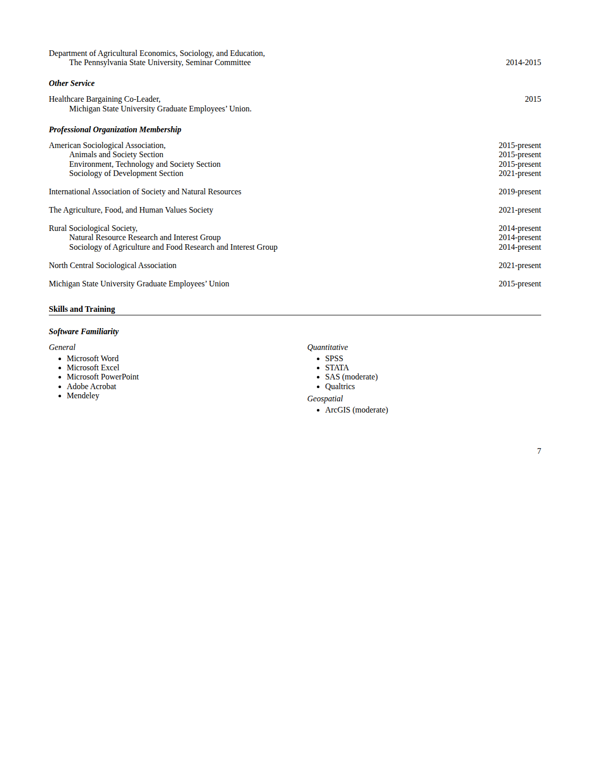Department of Agricultural Economics, Sociology, and Education,
The Pennsylvania State University, Seminar Committee
2014-2015
Other Service
Healthcare Bargaining Co-Leader,
2015
Michigan State University Graduate Employees’ Union.
Professional Organization Membership
American Sociological Association,
2015-present
Animals and Society Section
2015-present
Environment, Technology and Society Section
2015-present
Sociology of Development Section
2021-present
International Association of Society and Natural Resources
2019-present
The Agriculture, Food, and Human Values Society
2021-present
Rural Sociological Society,
2014-present
Natural Resource Research and Interest Group
2014-present
Sociology of Agriculture and Food Research and Interest Group
2014-present
North Central Sociological Association
2021-present
Michigan State University Graduate Employees’ Union
2015-present
Skills and Training
Software Familiarity
General
Microsoft Word
Microsoft Excel
Microsoft PowerPoint
Adobe Acrobat
Mendeley
Quantitative
SPSS
STATA
SAS (moderate)
Qualtrics
Geospatial
ArcGIS (moderate)
7